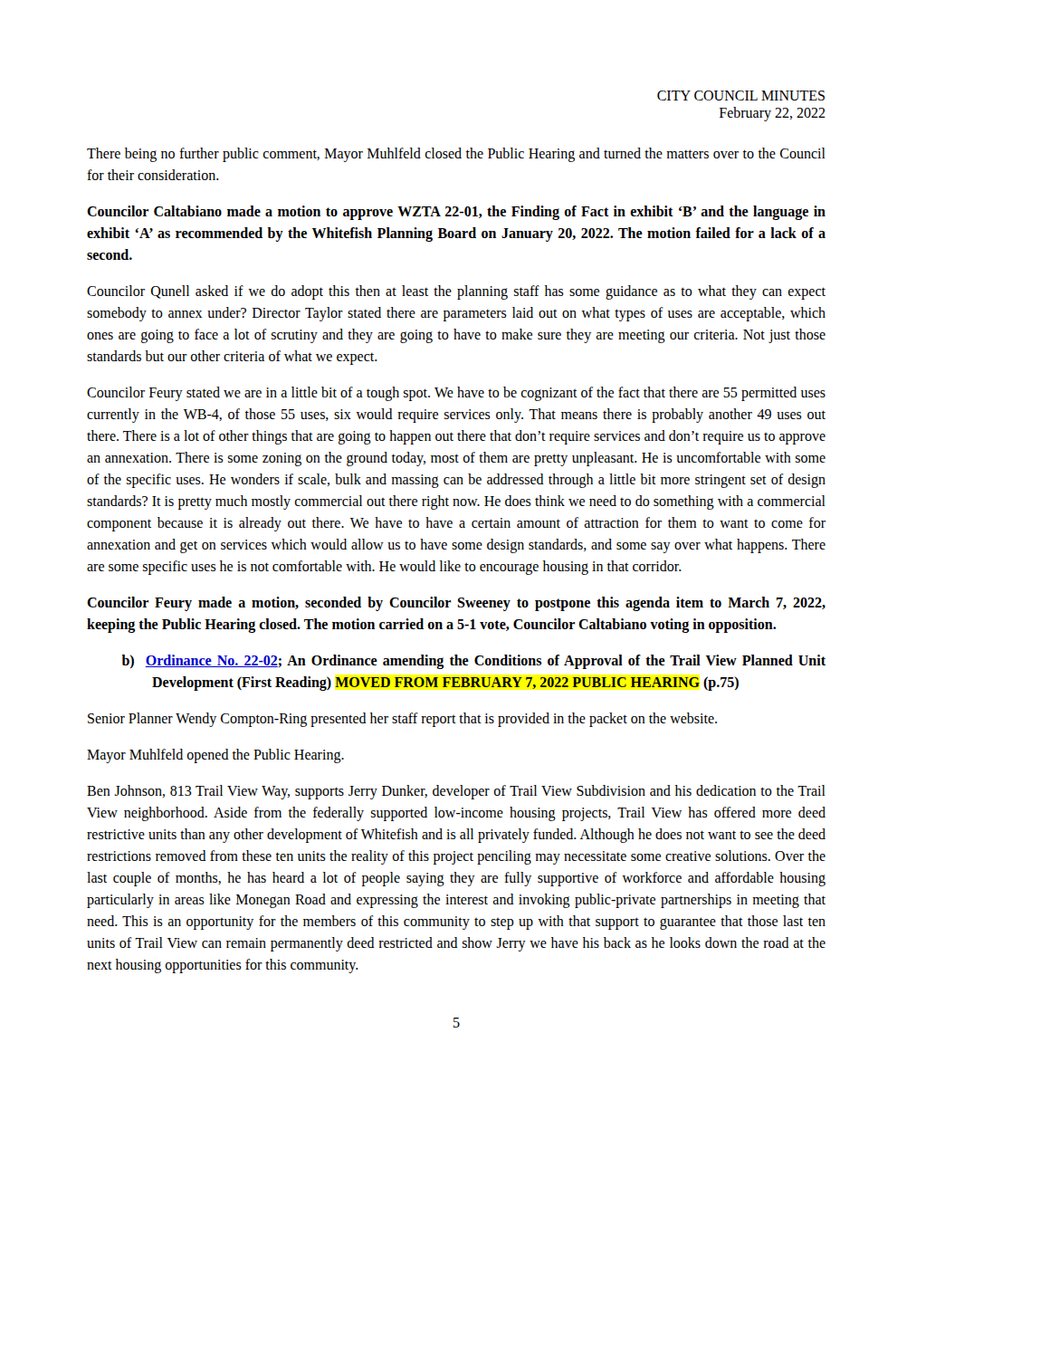CITY COUNCIL MINUTES
February 22, 2022
There being no further public comment, Mayor Muhlfeld closed the Public Hearing and turned the matters over to the Council for their consideration.
Councilor Caltabiano made a motion to approve WZTA 22-01, the Finding of Fact in exhibit ‘B’ and the language in exhibit ‘A’ as recommended by the Whitefish Planning Board on January 20, 2022. The motion failed for a lack of a second.
Councilor Qunell asked if we do adopt this then at least the planning staff has some guidance as to what they can expect somebody to annex under? Director Taylor stated there are parameters laid out on what types of uses are acceptable, which ones are going to face a lot of scrutiny and they are going to have to make sure they are meeting our criteria. Not just those standards but our other criteria of what we expect.
Councilor Feury stated we are in a little bit of a tough spot. We have to be cognizant of the fact that there are 55 permitted uses currently in the WB-4, of those 55 uses, six would require services only. That means there is probably another 49 uses out there. There is a lot of other things that are going to happen out there that don’t require services and don’t require us to approve an annexation. There is some zoning on the ground today, most of them are pretty unpleasant. He is uncomfortable with some of the specific uses. He wonders if scale, bulk and massing can be addressed through a little bit more stringent set of design standards? It is pretty much mostly commercial out there right now. He does think we need to do something with a commercial component because it is already out there. We have to have a certain amount of attraction for them to want to come for annexation and get on services which would allow us to have some design standards, and some say over what happens. There are some specific uses he is not comfortable with. He would like to encourage housing in that corridor.
Councilor Feury made a motion, seconded by Councilor Sweeney to postpone this agenda item to March 7, 2022, keeping the Public Hearing closed. The motion carried on a 5-1 vote, Councilor Caltabiano voting in opposition.
b) Ordinance No. 22-02; An Ordinance amending the Conditions of Approval of the Trail View Planned Unit Development (First Reading) MOVED FROM FEBRUARY 7, 2022 PUBLIC HEARING (p.75)
Senior Planner Wendy Compton-Ring presented her staff report that is provided in the packet on the website.
Mayor Muhlfeld opened the Public Hearing.
Ben Johnson, 813 Trail View Way, supports Jerry Dunker, developer of Trail View Subdivision and his dedication to the Trail View neighborhood. Aside from the federally supported low-income housing projects, Trail View has offered more deed restrictive units than any other development of Whitefish and is all privately funded. Although he does not want to see the deed restrictions removed from these ten units the reality of this project penciling may necessitate some creative solutions. Over the last couple of months, he has heard a lot of people saying they are fully supportive of workforce and affordable housing particularly in areas like Monegan Road and expressing the interest and invoking public-private partnerships in meeting that need. This is an opportunity for the members of this community to step up with that support to guarantee that those last ten units of Trail View can remain permanently deed restricted and show Jerry we have his back as he looks down the road at the next housing opportunities for this community.
5